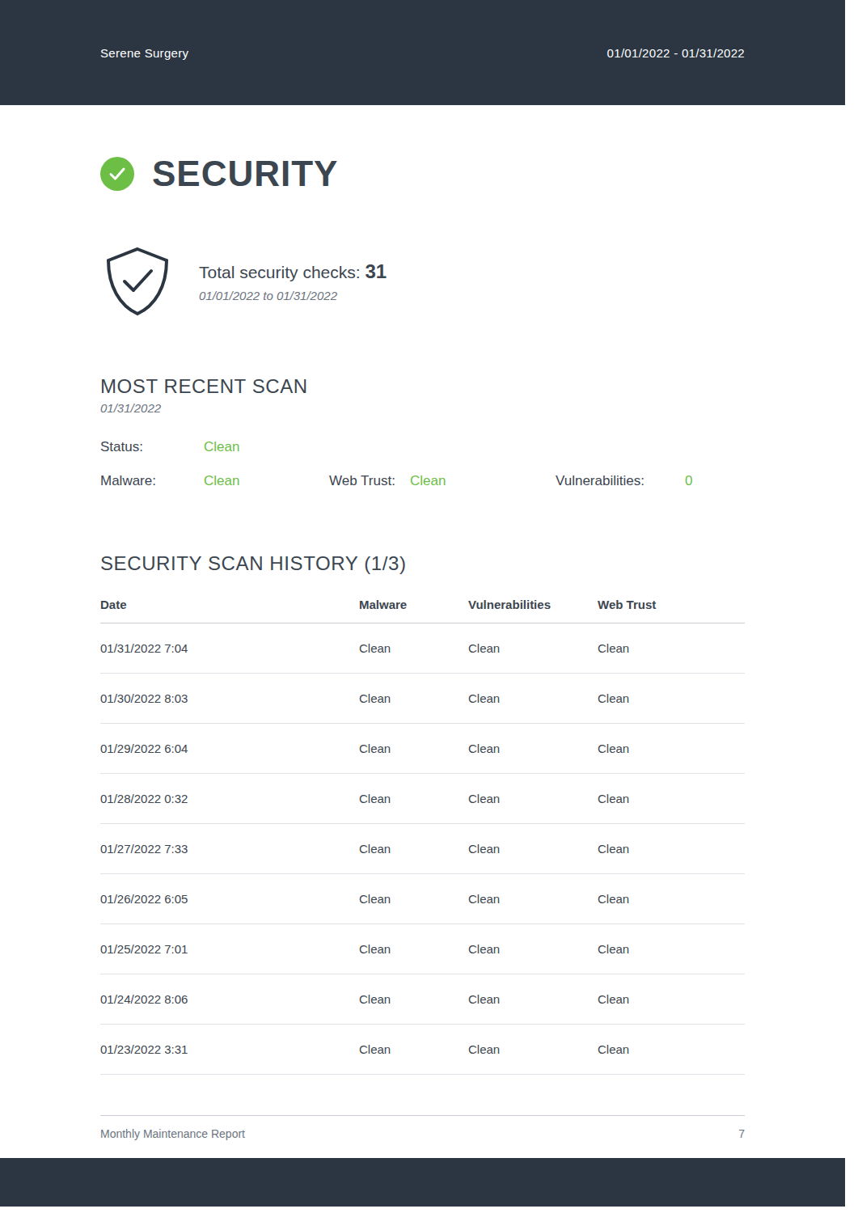Serene Surgery
01/01/2022 - 01/31/2022
SECURITY
Total security checks: 31 01/01/2022 to 01/31/2022
MOST RECENT SCAN
01/31/2022
Status: Clean
Malware: Clean Web Trust: Clean Vulnerabilities: 0
SECURITY SCAN HISTORY (1/3)
| Date | Malware | Vulnerabilities | Web Trust |
| --- | --- | --- | --- |
| 01/31/2022 7:04 | Clean | Clean | Clean |
| 01/30/2022 8:03 | Clean | Clean | Clean |
| 01/29/2022 6:04 | Clean | Clean | Clean |
| 01/28/2022 0:32 | Clean | Clean | Clean |
| 01/27/2022 7:33 | Clean | Clean | Clean |
| 01/26/2022 6:05 | Clean | Clean | Clean |
| 01/25/2022 7:01 | Clean | Clean | Clean |
| 01/24/2022 8:06 | Clean | Clean | Clean |
| 01/23/2022 3:31 | Clean | Clean | Clean |
Monthly Maintenance Report
7